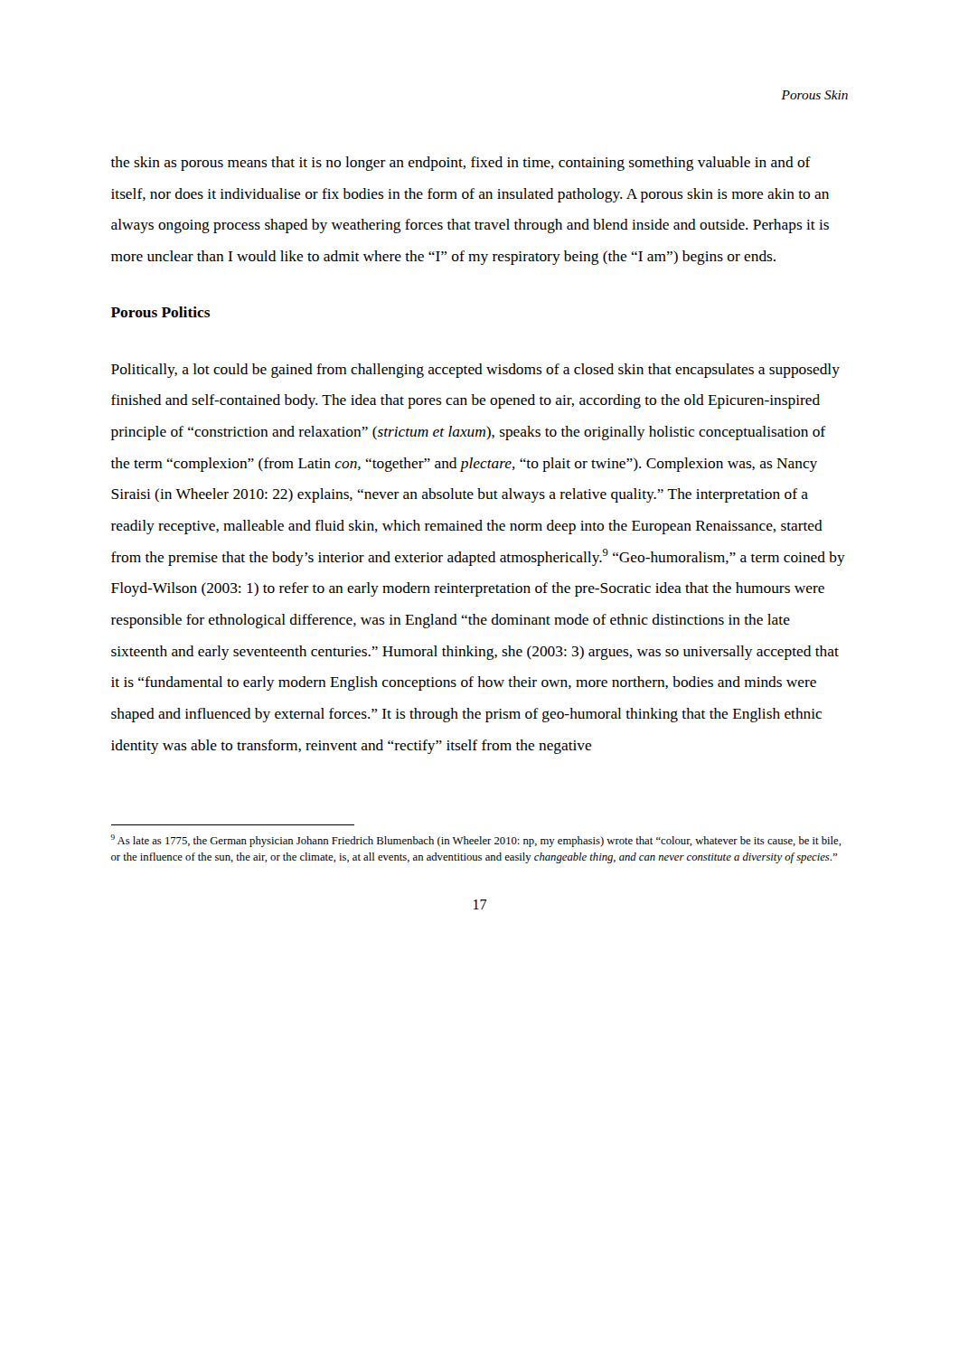Porous Skin
the skin as porous means that it is no longer an endpoint, fixed in time, containing something valuable in and of itself, nor does it individualise or fix bodies in the form of an insulated pathology. A porous skin is more akin to an always ongoing process shaped by weathering forces that travel through and blend inside and outside. Perhaps it is more unclear than I would like to admit where the “I” of my respiratory being (the “I am”) begins or ends.
Porous Politics
Politically, a lot could be gained from challenging accepted wisdoms of a closed skin that encapsulates a supposedly finished and self-contained body. The idea that pores can be opened to air, according to the old Epicuren-inspired principle of “constriction and relaxation” (strictum et laxum), speaks to the originally holistic conceptualisation of the term “complexion” (from Latin con, “together” and plectare, “to plait or twine”). Complexion was, as Nancy Siraisi (in Wheeler 2010: 22) explains, “never an absolute but always a relative quality.” The interpretation of a readily receptive, malleable and fluid skin, which remained the norm deep into the European Renaissance, started from the premise that the body’s interior and exterior adapted atmospherically.9 “Geo-humoralism,” a term coined by Floyd-Wilson (2003: 1) to refer to an early modern reinterpretation of the pre-Socratic idea that the humours were responsible for ethnological difference, was in England “the dominant mode of ethnic distinctions in the late sixteenth and early seventeenth centuries.” Humoral thinking, she (2003: 3) argues, was so universally accepted that it is “fundamental to early modern English conceptions of how their own, more northern, bodies and minds were shaped and influenced by external forces.” It is through the prism of geo-humoral thinking that the English ethnic identity was able to transform, reinvent and “rectify” itself from the negative
9 As late as 1775, the German physician Johann Friedrich Blumenbach (in Wheeler 2010: np, my emphasis) wrote that “colour, whatever be its cause, be it bile, or the influence of the sun, the air, or the climate, is, at all events, an adventitious and easily changeable thing, and can never constitute a diversity of species.”
17